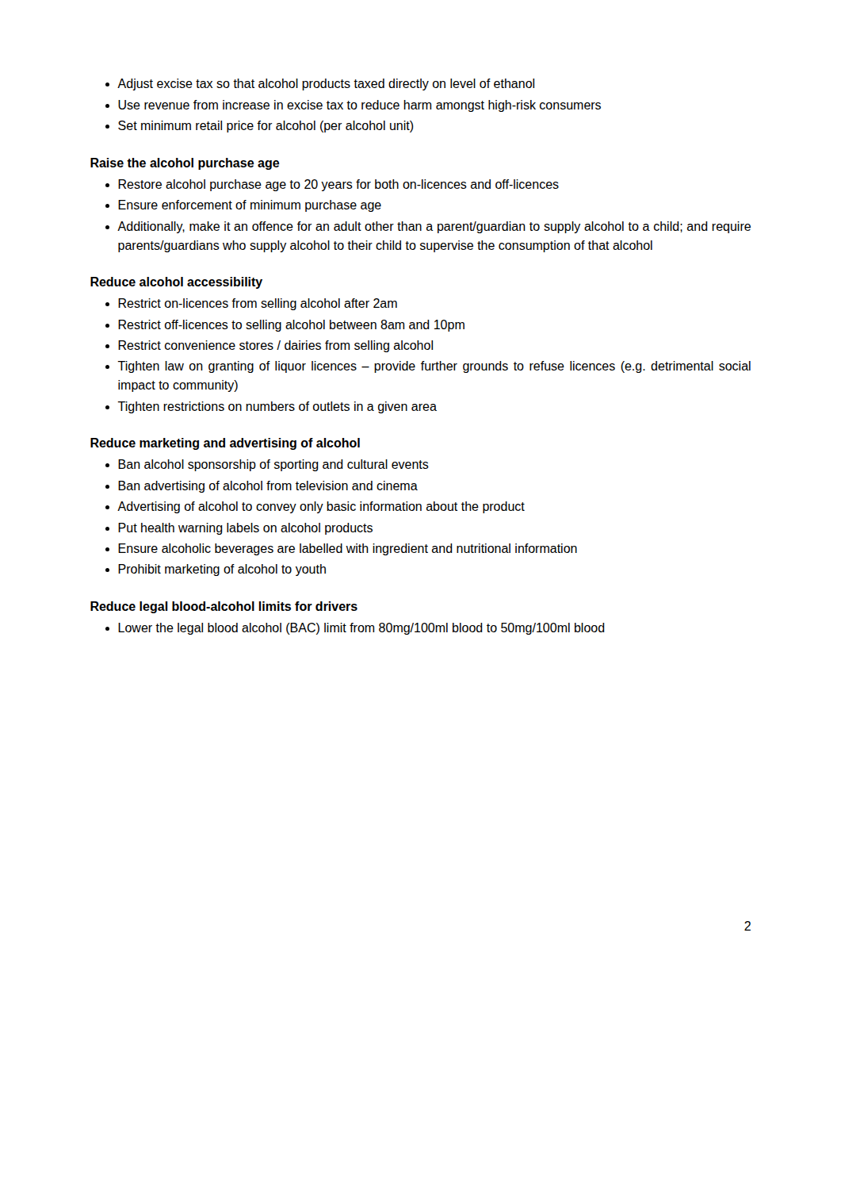Adjust excise tax so that alcohol products taxed directly on level of ethanol
Use revenue from increase in excise tax to reduce harm amongst high-risk consumers
Set minimum retail price for alcohol (per alcohol unit)
Raise the alcohol purchase age
Restore alcohol purchase age to 20 years for both on-licences and off-licences
Ensure enforcement of minimum purchase age
Additionally, make it an offence for an adult other than a parent/guardian to supply alcohol to a child; and require parents/guardians who supply alcohol to their child to supervise the consumption of that alcohol
Reduce alcohol accessibility
Restrict on-licences from selling alcohol after 2am
Restrict off-licences to selling alcohol between 8am and 10pm
Restrict convenience stores / dairies from selling alcohol
Tighten law on granting of liquor licences – provide further grounds to refuse licences (e.g. detrimental social impact to community)
Tighten restrictions on numbers of outlets in a given area
Reduce marketing and advertising of alcohol
Ban alcohol sponsorship of sporting and cultural events
Ban advertising of alcohol from television and cinema
Advertising of alcohol to convey only basic information about the product
Put health warning labels on alcohol products
Ensure alcoholic beverages are labelled with ingredient and nutritional information
Prohibit marketing of alcohol to youth
Reduce legal blood-alcohol limits for drivers
Lower the legal blood alcohol (BAC) limit from 80mg/100ml blood to 50mg/100ml blood
2